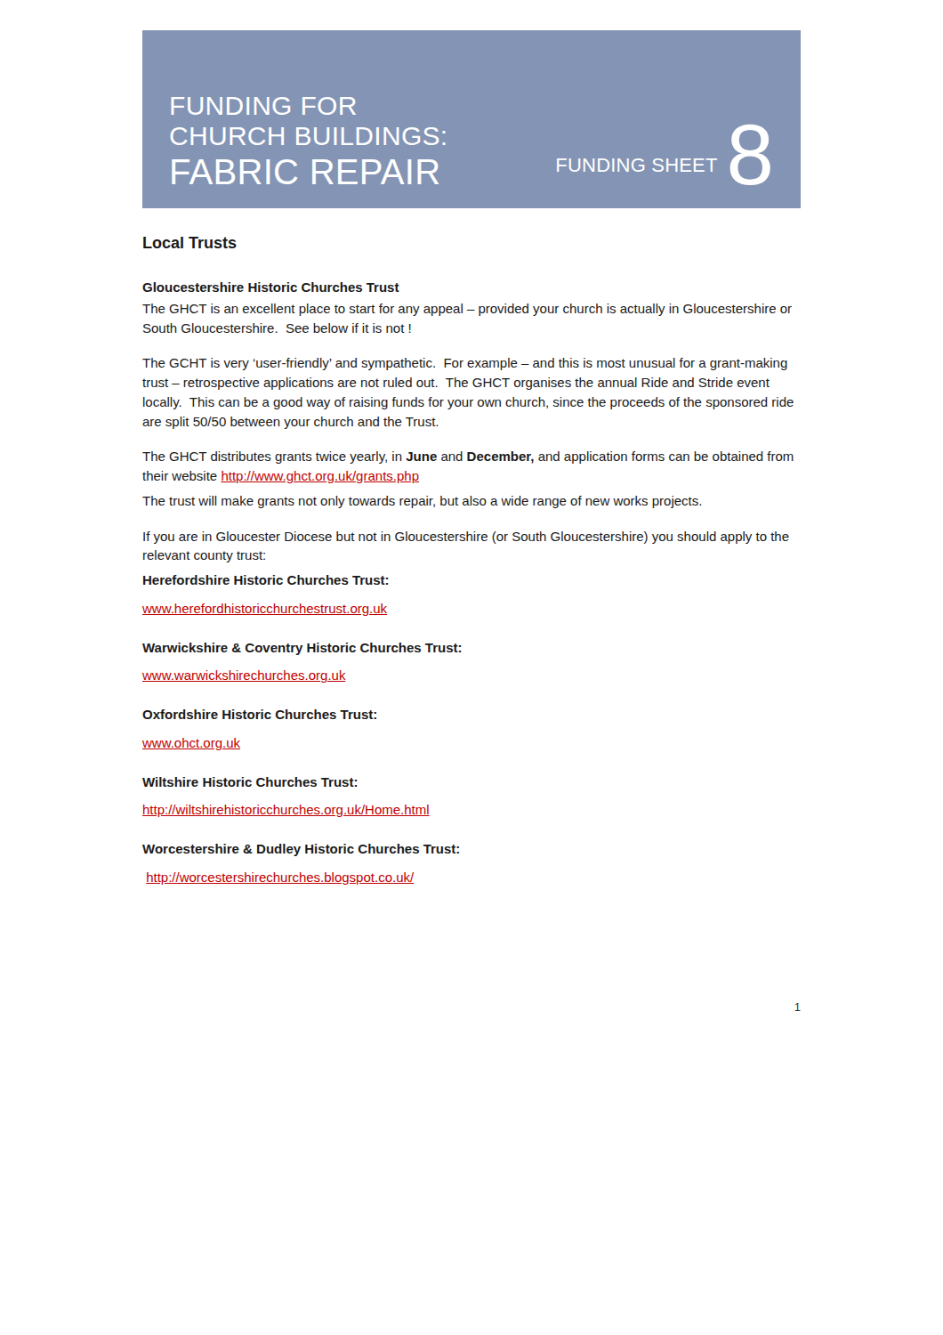FUNDING FOR CHURCH BUILDINGS: FABRIC REPAIR
FUNDING SHEET 8
Local Trusts
Gloucestershire Historic Churches Trust
The GHCT is an excellent place to start for any appeal – provided your church is actually in Gloucestershire or South Gloucestershire. See below if it is not !
The GCHT is very ‘user-friendly’ and sympathetic. For example – and this is most unusual for a grant-making trust – retrospective applications are not ruled out. The GHCT organises the annual Ride and Stride event locally. This can be a good way of raising funds for your own church, since the proceeds of the sponsored ride are split 50/50 between your church and the Trust.
The GHCT distributes grants twice yearly, in June and December, and application forms can be obtained from their website http://www.ghct.org.uk/grants.php
The trust will make grants not only towards repair, but also a wide range of new works projects.
If you are in Gloucester Diocese but not in Gloucestershire (or South Gloucestershire) you should apply to the relevant county trust:
Herefordshire Historic Churches Trust:
www.herefordhistoricchurchestrust.org.uk
Warwickshire & Coventry Historic Churches Trust:
www.warwickshirechurches.org.uk
Oxfordshire Historic Churches Trust:
www.ohct.org.uk
Wiltshire Historic Churches Trust:
http://wiltshirehistoricchurches.org.uk/Home.html
Worcestershire & Dudley Historic Churches Trust:
http://worcestershirechurches.blogspot.co.uk/
1